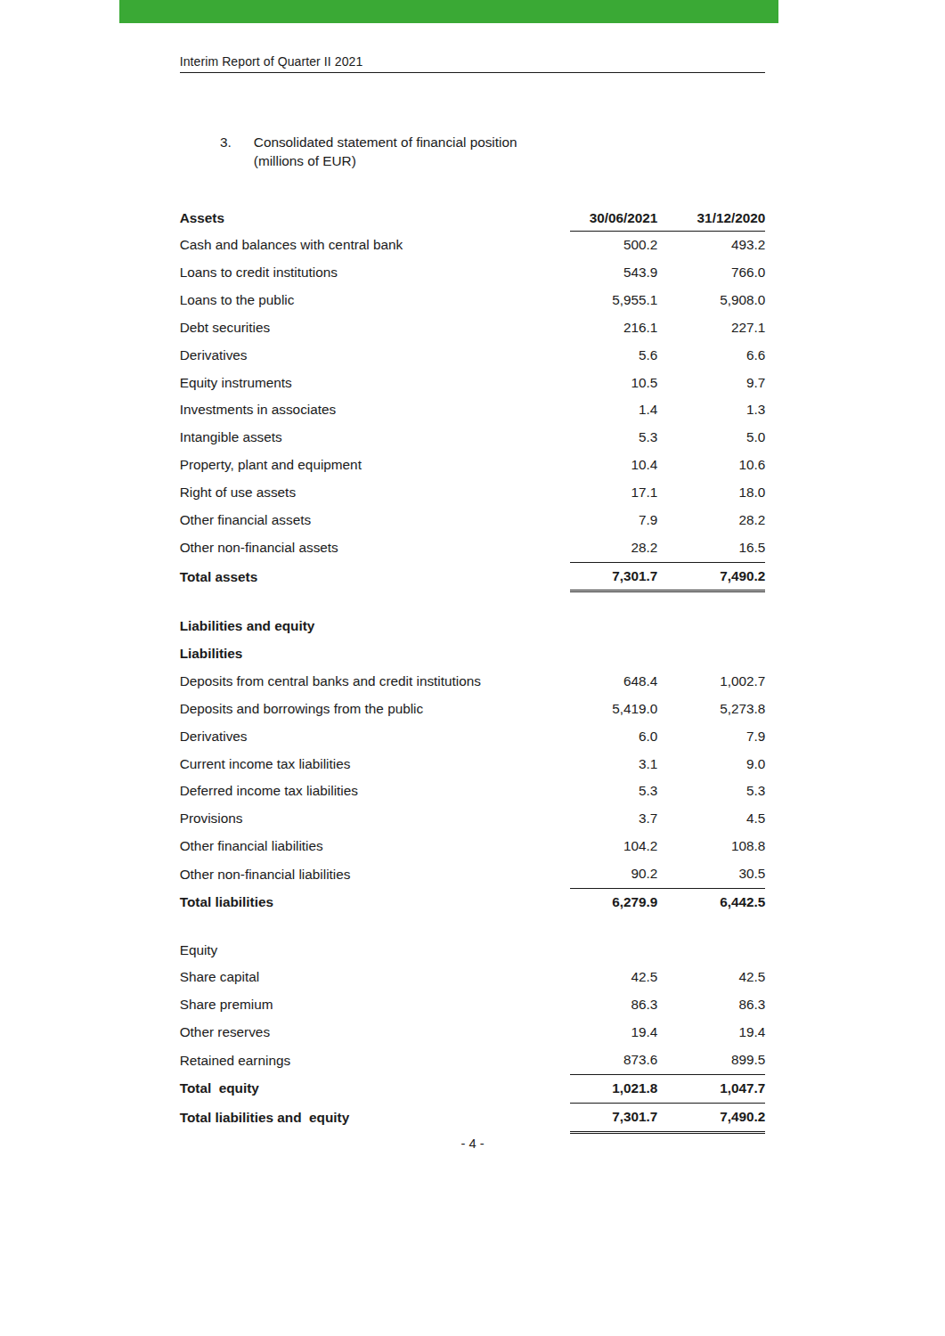Interim Report of Quarter II 2021
3. Consolidated statement of financial position (millions of EUR)
| Assets | 30/06/2021 | 31/12/2020 |
| Cash and balances with central bank | 500.2 | 493.2 |
| Loans to credit institutions | 543.9 | 766.0 |
| Loans to the public | 5,955.1 | 5,908.0 |
| Debt securities | 216.1 | 227.1 |
| Derivatives | 5.6 | 6.6 |
| Equity instruments | 10.5 | 9.7 |
| Investments in associates | 1.4 | 1.3 |
| Intangible assets | 5.3 | 5.0 |
| Property, plant and equipment | 10.4 | 10.6 |
| Right of use assets | 17.1 | 18.0 |
| Other financial assets | 7.9 | 28.2 |
| Other non-financial assets | 28.2 | 16.5 |
| Total assets | 7,301.7 | 7,490.2 |
| Liabilities and equity | | |
| Liabilities | | |
| Deposits from central banks and credit institutions | 648.4 | 1,002.7 |
| Deposits and borrowings from the public | 5,419.0 | 5,273.8 |
| Derivatives | 6.0 | 7.9 |
| Current income tax liabilities | 3.1 | 9.0 |
| Deferred income tax liabilities | 5.3 | 5.3 |
| Provisions | 3.7 | 4.5 |
| Other financial liabilities | 104.2 | 108.8 |
| Other non-financial liabilities | 90.2 | 30.5 |
| Total liabilities | 6,279.9 | 6,442.5 |
| Equity | | |
| Share capital | 42.5 | 42.5 |
| Share premium | 86.3 | 86.3 |
| Other reserves | 19.4 | 19.4 |
| Retained earnings | 873.6 | 899.5 |
| Total equity | 1,021.8 | 1,047.7 |
| Total liabilities and equity | 7,301.7 | 7,490.2 |
- 4 -